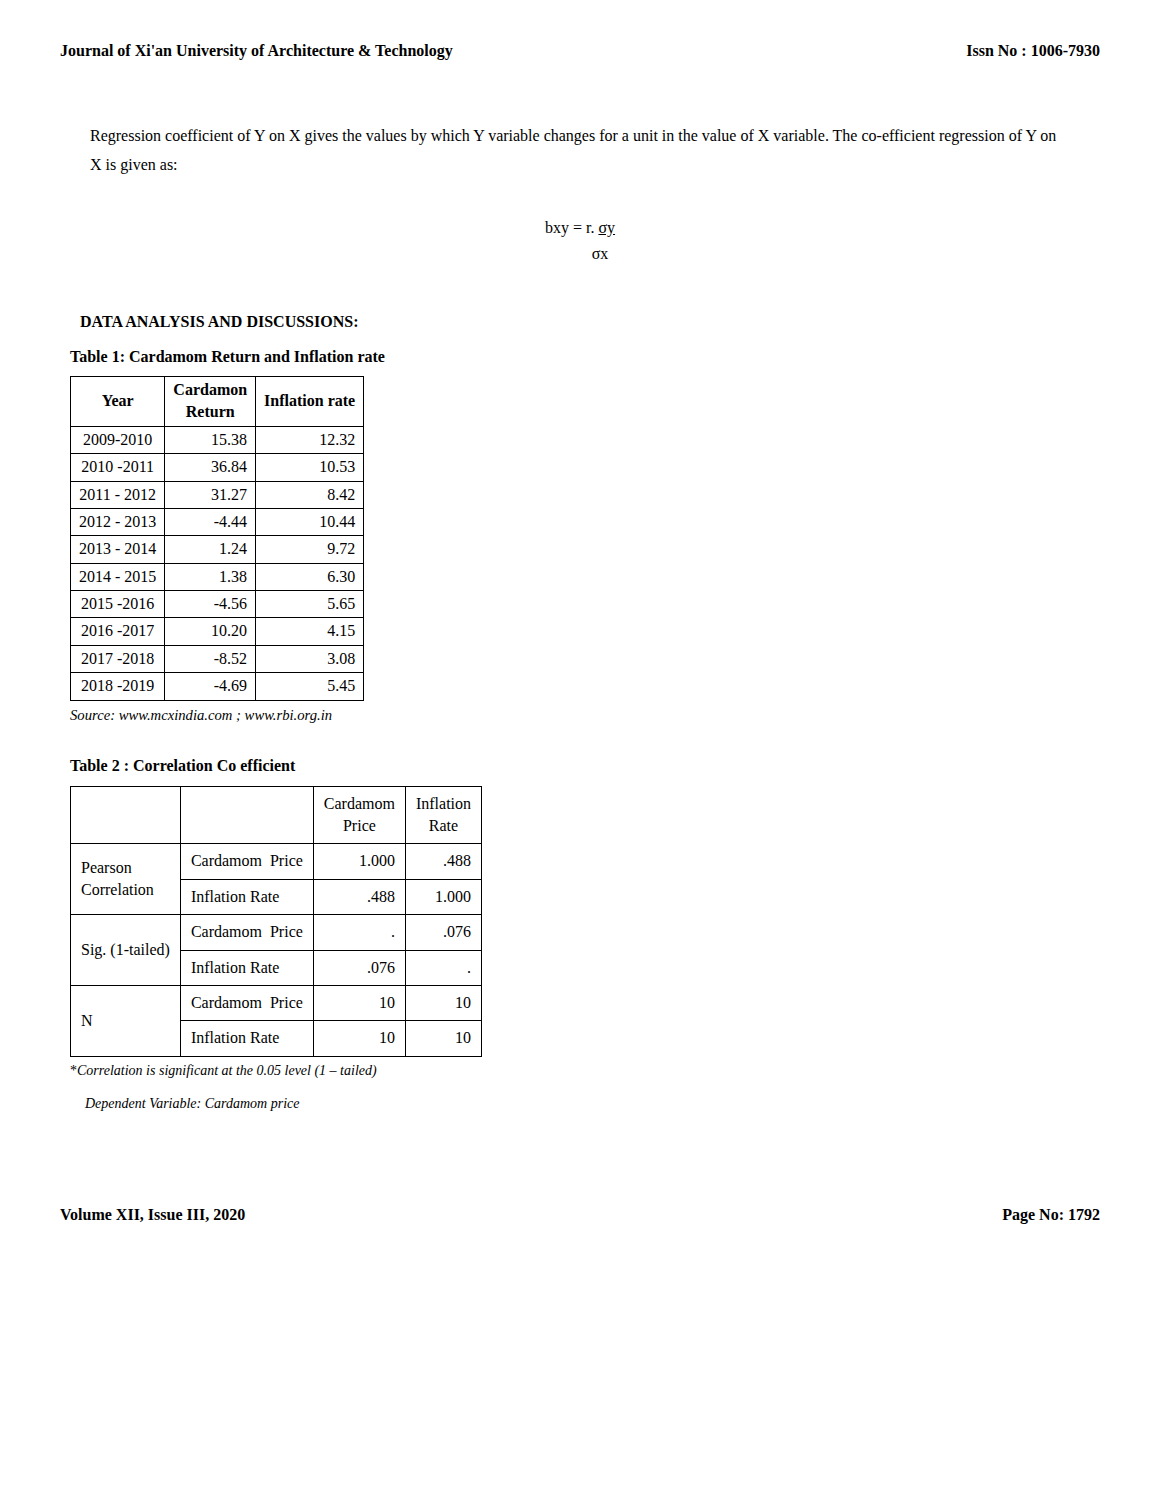Journal of Xi'an University of Architecture & Technology Issn No : 1006-7930
Regression coefficient of Y on X gives the values by which Y variable changes for a unit in the value of X variable. The co-efficient regression of Y on X is given as:
bxy = r. σy σx
DATA ANALYSIS AND DISCUSSIONS:
Table 1: Cardamom Return and Inflation rate
| Year | Cardamon Return | Inflation rate |
| --- | --- | --- |
| 2009-2010 | 15.38 | 12.32 |
| 2010 -2011 | 36.84 | 10.53 |
| 2011 - 2012 | 31.27 | 8.42 |
| 2012 - 2013 | -4.44 | 10.44 |
| 2013 - 2014 | 1.24 | 9.72 |
| 2014 - 2015 | 1.38 | 6.30 |
| 2015 -2016 | -4.56 | 5.65 |
| 2016 -2017 | 10.20 | 4.15 |
| 2017 -2018 | -8.52 | 3.08 |
| 2018 -2019 | -4.69 | 5.45 |
Source: www.mcxindia.com ; www.rbi.org.in
Table 2 : Correlation Co efficient
| | | Cardamom Price | Inflation Rate |
| --- | --- | --- | --- |
| Pearson Correlation | Cardamom Price | 1.000 | .488 |
| Inflation Rate | .488 | 1.000 |
| Sig. (1-tailed) | Cardamom Price | . | .076 |
| Inflation Rate | .076 | . |
| N | Cardamom Price | 10 | 10 |
| Inflation Rate | 10 | 10 |
*Correlation is significant at the 0.05 level (1 – tailed)
Dependent Variable: Cardamom price
Volume XII, Issue III, 2020 Page No: 1792